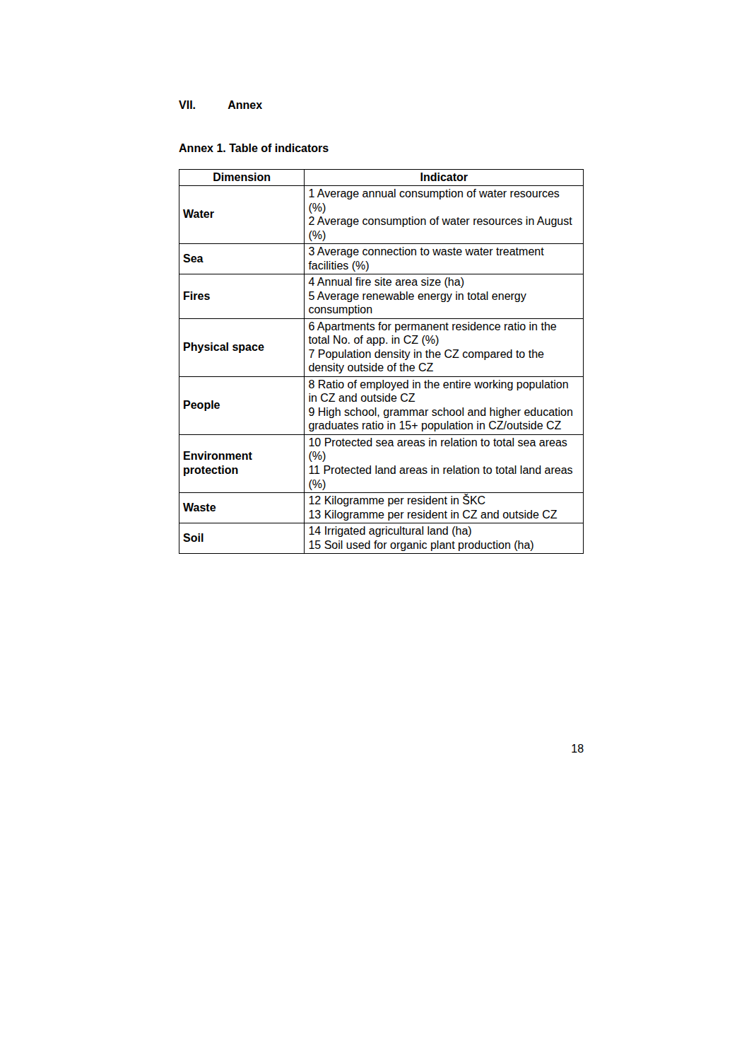VII. Annex
Annex 1. Table of indicators
| Dimension | Indicator |
| --- | --- |
| Water | 1 Average annual consumption of water resources (%) 2 Average consumption of water resources in August (%) |
| Sea | 3 Average connection to waste water treatment facilities (%) |
| Fires | 4 Annual fire site area size (ha) 5 Average renewable energy in total energy consumption |
| Physical space | 6 Apartments for permanent residence ratio in the total No. of app. in CZ (%) 7 Population density in the CZ compared to the density outside of the CZ |
| People | 8 Ratio of employed in the entire working population in CZ and outside CZ 9 High school, grammar school and higher education graduates ratio in 15+ population in CZ/outside CZ |
| Environment protection | 10 Protected sea areas in relation to total sea areas (%) 11 Protected land areas in relation to total land areas (%) |
| Waste | 12 Kilogramme per resident in ŠKC 13 Kilogramme per resident in CZ and outside CZ |
| Soil | 14 Irrigated agricultural land (ha) 15 Soil used for organic plant production (ha) |
18